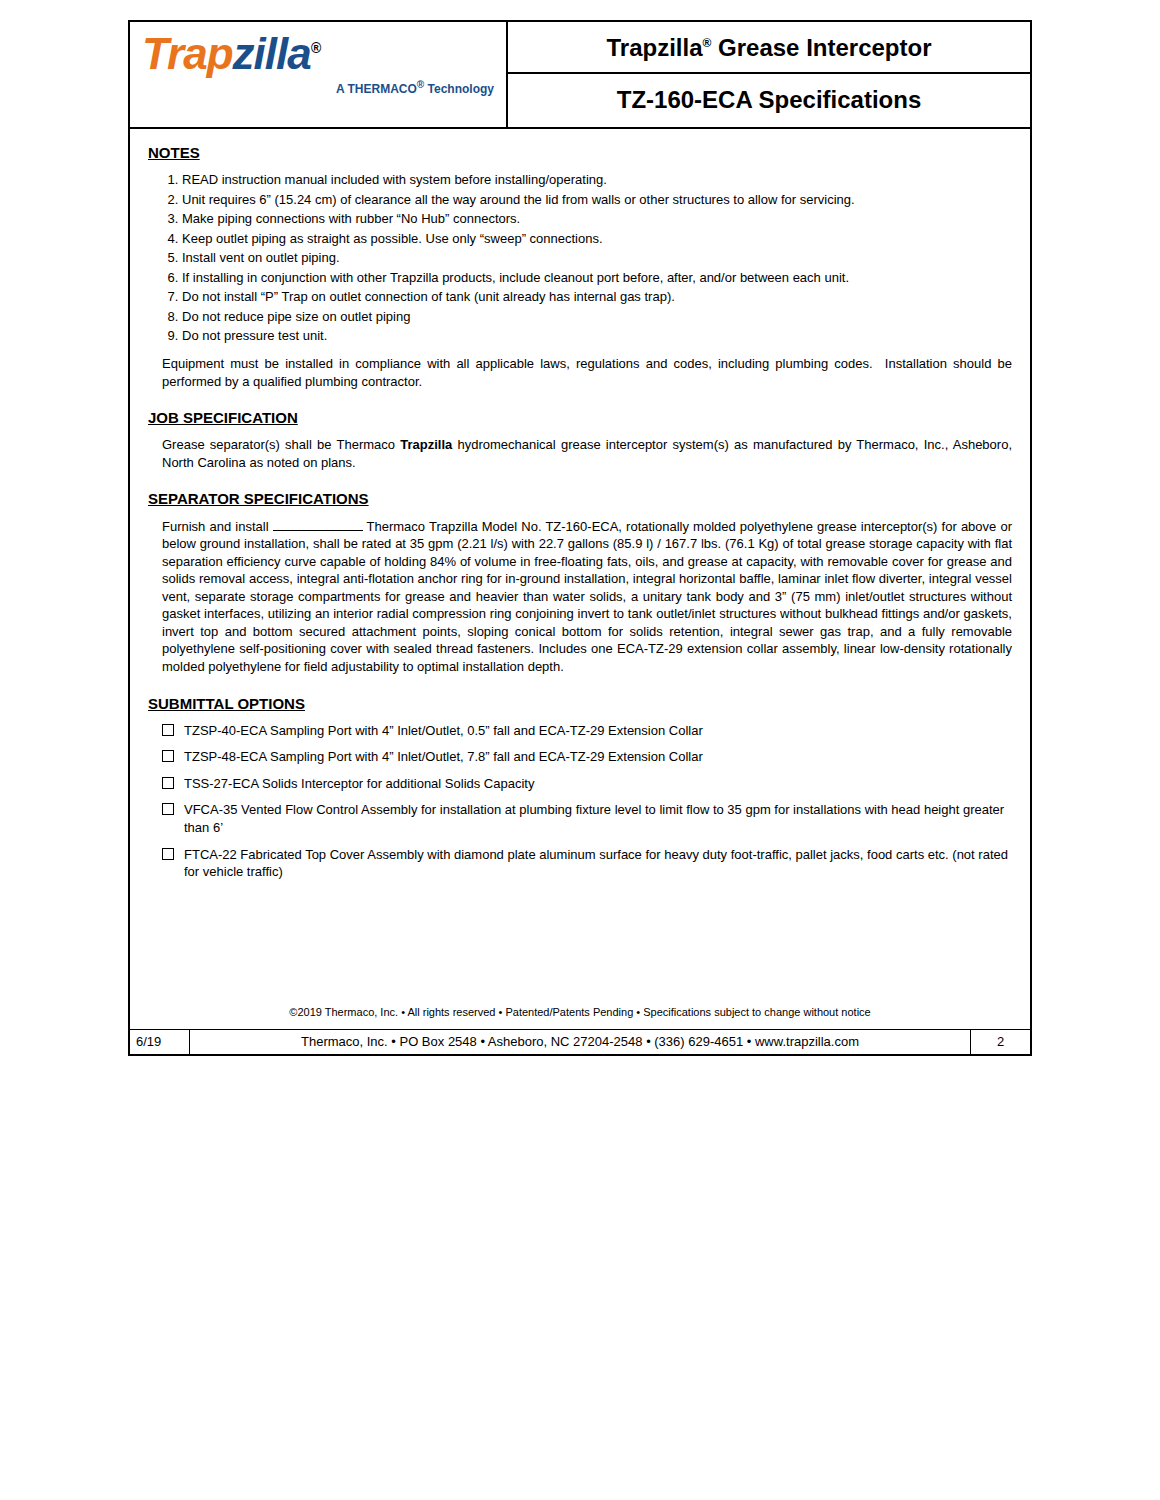Trap zilla®
A THERMACO® Technology
Trapzilla® Grease Interceptor
TZ-160-ECA Specifications
NOTES
READ instruction manual included with system before installing/operating.
Unit requires 6” (15.24 cm) of clearance all the way around the lid from walls or other structures to allow for servicing.
Make piping connections with rubber “No Hub” connectors.
Keep outlet piping as straight as possible. Use only “sweep” connections.
Install vent on outlet piping.
If installing in conjunction with other Trapzilla products, include cleanout port before, after, and/or between each unit.
Do not install “P” Trap on outlet connection of tank (unit already has internal gas trap).
Do not reduce pipe size on outlet piping
Do not pressure test unit.
Equipment must be installed in compliance with all applicable laws, regulations and codes, including plumbing codes. Installation should be performed by a qualified plumbing contractor.
JOB SPECIFICATION
Grease separator(s) shall be Thermaco Trapzilla hydromechanical grease interceptor system(s) as manufactured by Thermaco, Inc., Asheboro, North Carolina as noted on plans.
SEPARATOR SPECIFICATIONS
Furnish and install Thermaco Trapzilla Model No. TZ-160-ECA, rotationally molded polyethylene grease interceptor(s) for above or below ground installation, shall be rated at 35 gpm (2.21 l/s) with 22.7 gallons (85.9 l) / 167.7 lbs. (76.1 Kg) of total grease storage capacity with flat separation efficiency curve capable of holding 84% of volume in free-floating fats, oils, and grease at capacity, with removable cover for grease and solids removal access, integral anti-flotation anchor ring for in-ground installation, integral horizontal baffle, laminar inlet flow diverter, integral vessel vent, separate storage compartments for grease and heavier than water solids, a unitary tank body and 3” (75 mm) inlet/outlet structures without gasket interfaces, utilizing an interior radial compression ring conjoining invert to tank outlet/inlet structures without bulkhead fittings and/or gaskets, invert top and bottom secured attachment points, sloping conical bottom for solids retention, integral sewer gas trap, and a fully removable polyethylene self-positioning cover with sealed thread fasteners. Includes one ECA-TZ-29 extension collar assembly, linear low-density rotationally molded polyethylene for field adjustability to optimal installation depth.
SUBMITTAL OPTIONS
TZSP-40-ECA Sampling Port with 4” Inlet/Outlet, 0.5” fall and ECA-TZ-29 Extension Collar
TZSP-48-ECA Sampling Port with 4” Inlet/Outlet, 7.8” fall and ECA-TZ-29 Extension Collar
TSS-27-ECA Solids Interceptor for additional Solids Capacity
VFCA-35 Vented Flow Control Assembly for installation at plumbing fixture level to limit flow to 35 gpm for installations with head height greater than 6’
FTCA-22 Fabricated Top Cover Assembly with diamond plate aluminum surface for heavy duty foot-traffic, pallet jacks, food carts etc. (not rated for vehicle traffic)
©2019 Thermaco, Inc. • All rights reserved • Patented/Patents Pending • Specifications subject to change without notice
6/19
Thermaco, Inc. • PO Box 2548 • Asheboro, NC 27204-2548 • (336) 629-4651 • www.trapzilla.com
2